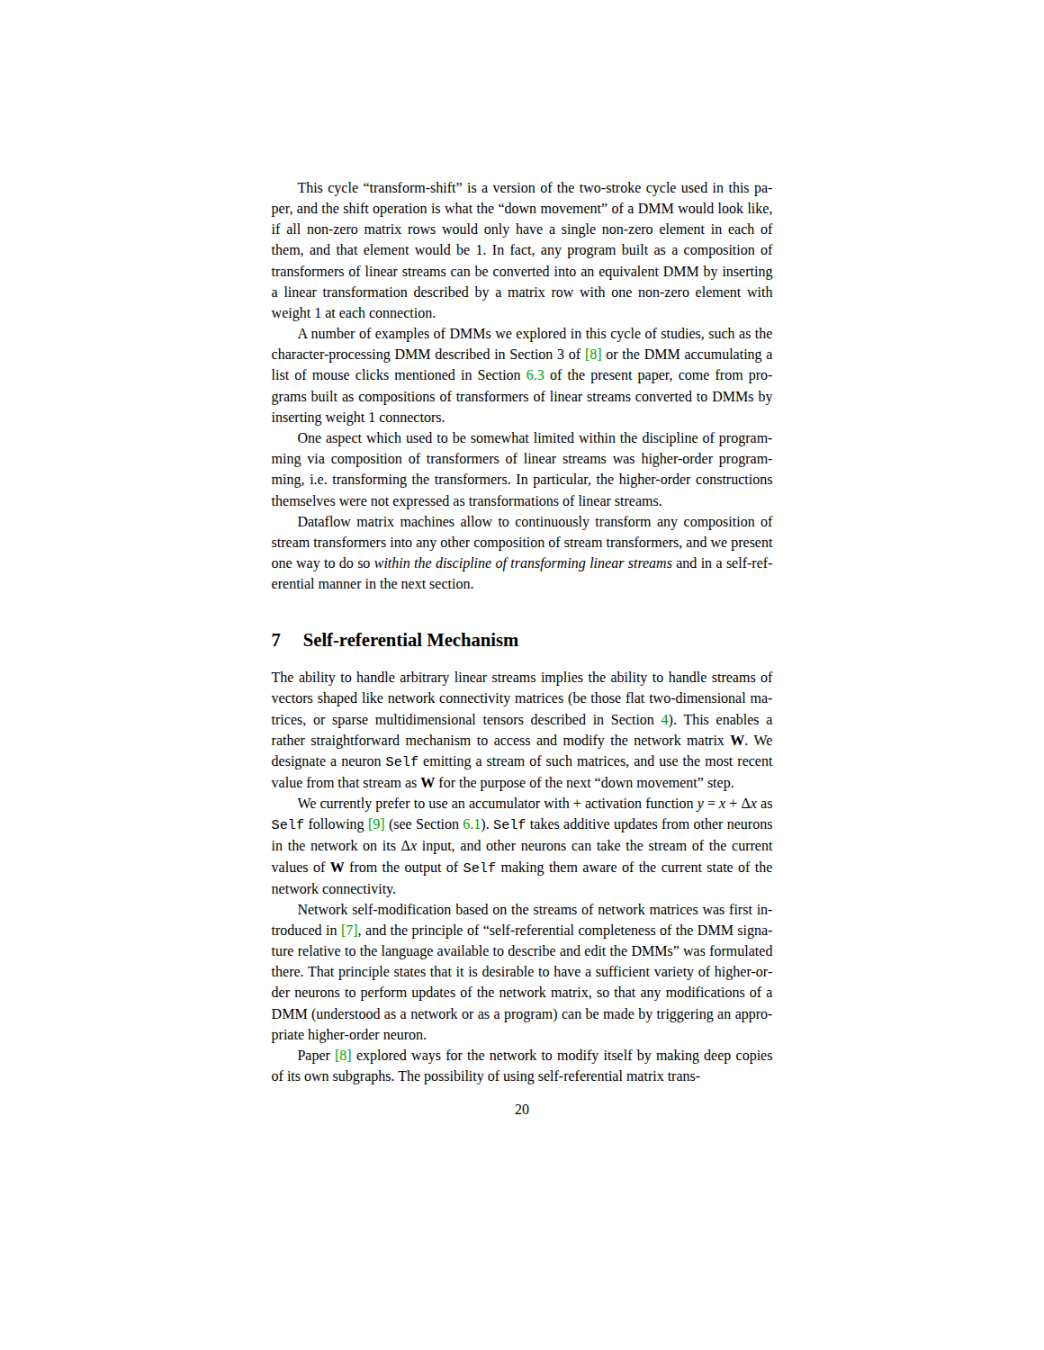This cycle “transform-shift” is a version of the two-stroke cycle used in this paper, and the shift operation is what the “down movement” of a DMM would look like, if all non-zero matrix rows would only have a single non-zero element in each of them, and that element would be 1. In fact, any program built as a composition of transformers of linear streams can be converted into an equivalent DMM by inserting a linear transformation described by a matrix row with one non-zero element with weight 1 at each connection.
A number of examples of DMMs we explored in this cycle of studies, such as the character-processing DMM described in Section 3 of [8] or the DMM accumulating a list of mouse clicks mentioned in Section 6.3 of the present paper, come from programs built as compositions of transformers of linear streams converted to DMMs by inserting weight 1 connectors.
One aspect which used to be somewhat limited within the discipline of programming via composition of transformers of linear streams was higher-order programming, i.e. transforming the transformers. In particular, the higher-order constructions themselves were not expressed as transformations of linear streams.
Dataflow matrix machines allow to continuously transform any composition of stream transformers into any other composition of stream transformers, and we present one way to do so within the discipline of transforming linear streams and in a self-referential manner in the next section.
7 Self-referential Mechanism
The ability to handle arbitrary linear streams implies the ability to handle streams of vectors shaped like network connectivity matrices (be those flat two-dimensional matrices, or sparse multidimensional tensors described in Section 4). This enables a rather straightforward mechanism to access and modify the network matrix W. We designate a neuron Self emitting a stream of such matrices, and use the most recent value from that stream as W for the purpose of the next “down movement” step.
We currently prefer to use an accumulator with + activation function y = x + Δx as Self following [9] (see Section 6.1). Self takes additive updates from other neurons in the network on its Δx input, and other neurons can take the stream of the current values of W from the output of Self making them aware of the current state of the network connectivity.
Network self-modification based on the streams of network matrices was first introduced in [7], and the principle of “self-referential completeness of the DMM signature relative to the language available to describe and edit the DMMs” was formulated there. That principle states that it is desirable to have a sufficient variety of higher-order neurons to perform updates of the network matrix, so that any modifications of a DMM (understood as a network or as a program) can be made by triggering an appropriate higher-order neuron.
Paper [8] explored ways for the network to modify itself by making deep copies of its own subgraphs. The possibility of using self-referential matrix trans-
20